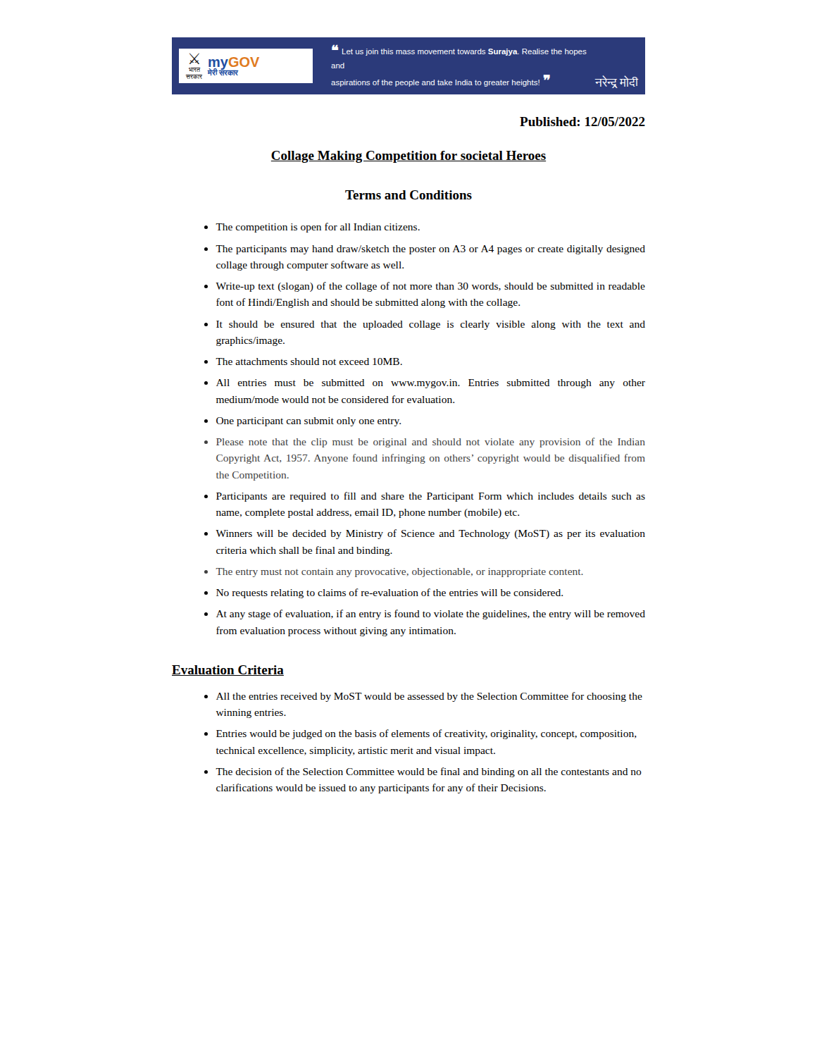⚔ भारत
सरकार
my GOV मेरी सरकार
❝Let us join this mass movement towards Surajya. Realise the hopes and
aspirations of the people and take India to greater heights!❞
नरेन्द्र मोदी
Published: 12/05/2022
Collage Making Competition for societal Heroes
Terms and Conditions
The competition is open for all Indian citizens.
The participants may hand draw/sketch the poster on A3 or A4 pages or create digitally designed collage through computer software as well.
Write-up text (slogan) of the collage of not more than 30 words, should be submitted in readable font of Hindi/English and should be submitted along with the collage.
It should be ensured that the uploaded collage is clearly visible along with the text and graphics/image.
The attachments should not exceed 10MB.
All entries must be submitted on www.mygov.in. Entries submitted through any other medium/mode would not be considered for evaluation.
One participant can submit only one entry.
Please note that the clip must be original and should not violate any provision of the Indian Copyright Act, 1957. Anyone found infringing on others’ copyright would be disqualified from the Competition.
Participants are required to fill and share the Participant Form which includes details such as name, complete postal address, email ID, phone number (mobile) etc.
Winners will be decided by Ministry of Science and Technology (MoST) as per its evaluation criteria which shall be final and binding.
The entry must not contain any provocative, objectionable, or inappropriate content.
No requests relating to claims of re-evaluation of the entries will be considered.
At any stage of evaluation, if an entry is found to violate the guidelines, the entry will be removed from evaluation process without giving any intimation.
Evaluation Criteria
All the entries received by MoST would be assessed by the Selection Committee for choosing the winning entries.
Entries would be judged on the basis of elements of creativity, originality, concept, composition, technical excellence, simplicity, artistic merit and visual impact.
The decision of the Selection Committee would be final and binding on all the contestants and no clarifications would be issued to any participants for any of their Decisions.